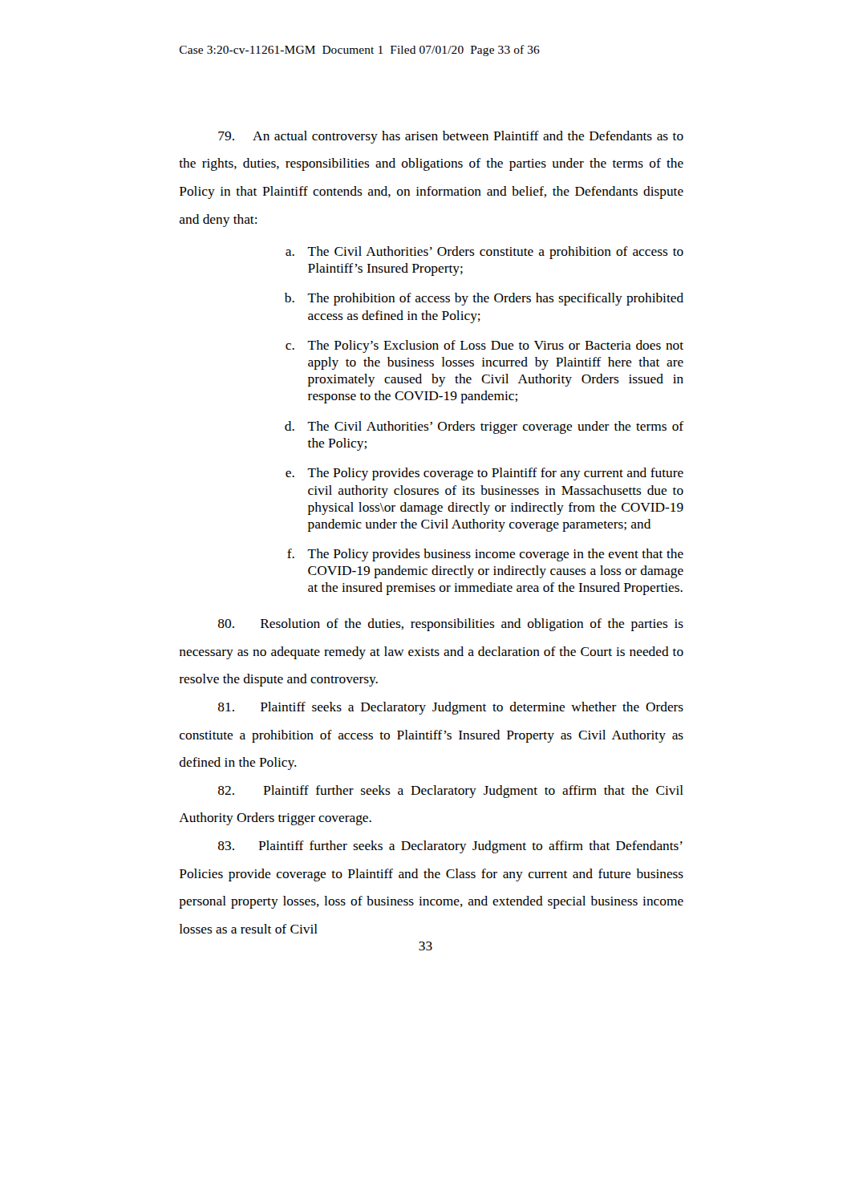Case 3:20-cv-11261-MGM Document 1 Filed 07/01/20 Page 33 of 36
79. An actual controversy has arisen between Plaintiff and the Defendants as to the rights, duties, responsibilities and obligations of the parties under the terms of the Policy in that Plaintiff contends and, on information and belief, the Defendants dispute and deny that:
The Civil Authorities’ Orders constitute a prohibition of access to Plaintiff’s Insured Property;
The prohibition of access by the Orders has specifically prohibited access as defined in the Policy;
The Policy’s Exclusion of Loss Due to Virus or Bacteria does not apply to the business losses incurred by Plaintiff here that are proximately caused by the Civil Authority Orders issued in response to the COVID-19 pandemic;
The Civil Authorities’ Orders trigger coverage under the terms of the Policy;
The Policy provides coverage to Plaintiff for any current and future civil authority closures of its businesses in Massachusetts due to physical loss\or damage directly or indirectly from the COVID-19 pandemic under the Civil Authority coverage parameters; and
The Policy provides business income coverage in the event that the COVID-19 pandemic directly or indirectly causes a loss or damage at the insured premises or immediate area of the Insured Properties.
80. Resolution of the duties, responsibilities and obligation of the parties is necessary as no adequate remedy at law exists and a declaration of the Court is needed to resolve the dispute and controversy.
81. Plaintiff seeks a Declaratory Judgment to determine whether the Orders constitute a prohibition of access to Plaintiff’s Insured Property as Civil Authority as defined in the Policy.
82. Plaintiff further seeks a Declaratory Judgment to affirm that the Civil Authority Orders trigger coverage.
83. Plaintiff further seeks a Declaratory Judgment to affirm that Defendants’ Policies provide coverage to Plaintiff and the Class for any current and future business personal property losses, loss of business income, and extended special business income losses as a result of Civil
33